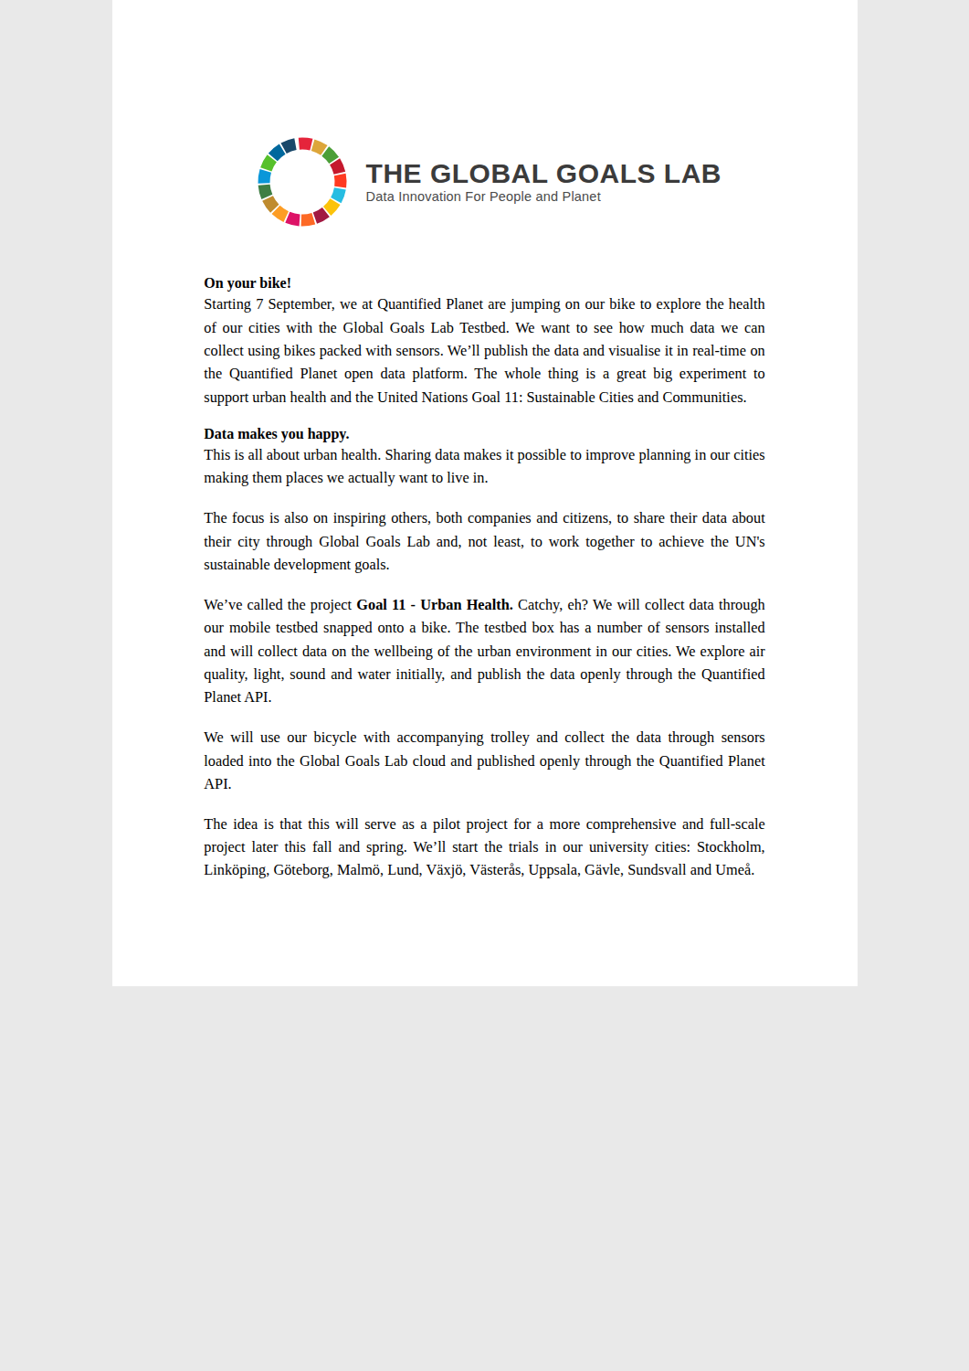THE GLOBAL GOALS LAB
Data Innovation For People and Planet
On your bike!
Starting 7 September, we at Quantified Planet are jumping on our bike to explore the health of our cities with the Global Goals Lab Testbed. We want to see how much data we can collect using bikes packed with sensors. We’ll publish the data and visualise it in real-time on the Quantified Planet open data platform. The whole thing is a great big experiment to support urban health and the United Nations Goal 11: Sustainable Cities and Communities.
Data makes you happy.
This is all about urban health. Sharing data makes it possible to improve planning in our cities making them places we actually want to live in.
The focus is also on inspiring others, both companies and citizens, to share their data about their city through Global Goals Lab and, not least, to work together to achieve the UN's sustainable development goals.
We’ve called the project Goal 11 - Urban Health. Catchy, eh? We will collect data through our mobile testbed snapped onto a bike. The testbed box has a number of sensors installed and will collect data on the wellbeing of the urban environment in our cities. We explore air quality, light, sound and water initially, and publish the data openly through the Quantified Planet API.
We will use our bicycle with accompanying trolley and collect the data through sensors loaded into the Global Goals Lab cloud and published openly through the Quantified Planet API.
The idea is that this will serve as a pilot project for a more comprehensive and full-scale project later this fall and spring. We’ll start the trials in our university cities: Stockholm, Linköping, Göteborg, Malmö, Lund, Växjö, Västerås, Uppsala, Gävle, Sundsvall and Umeå.